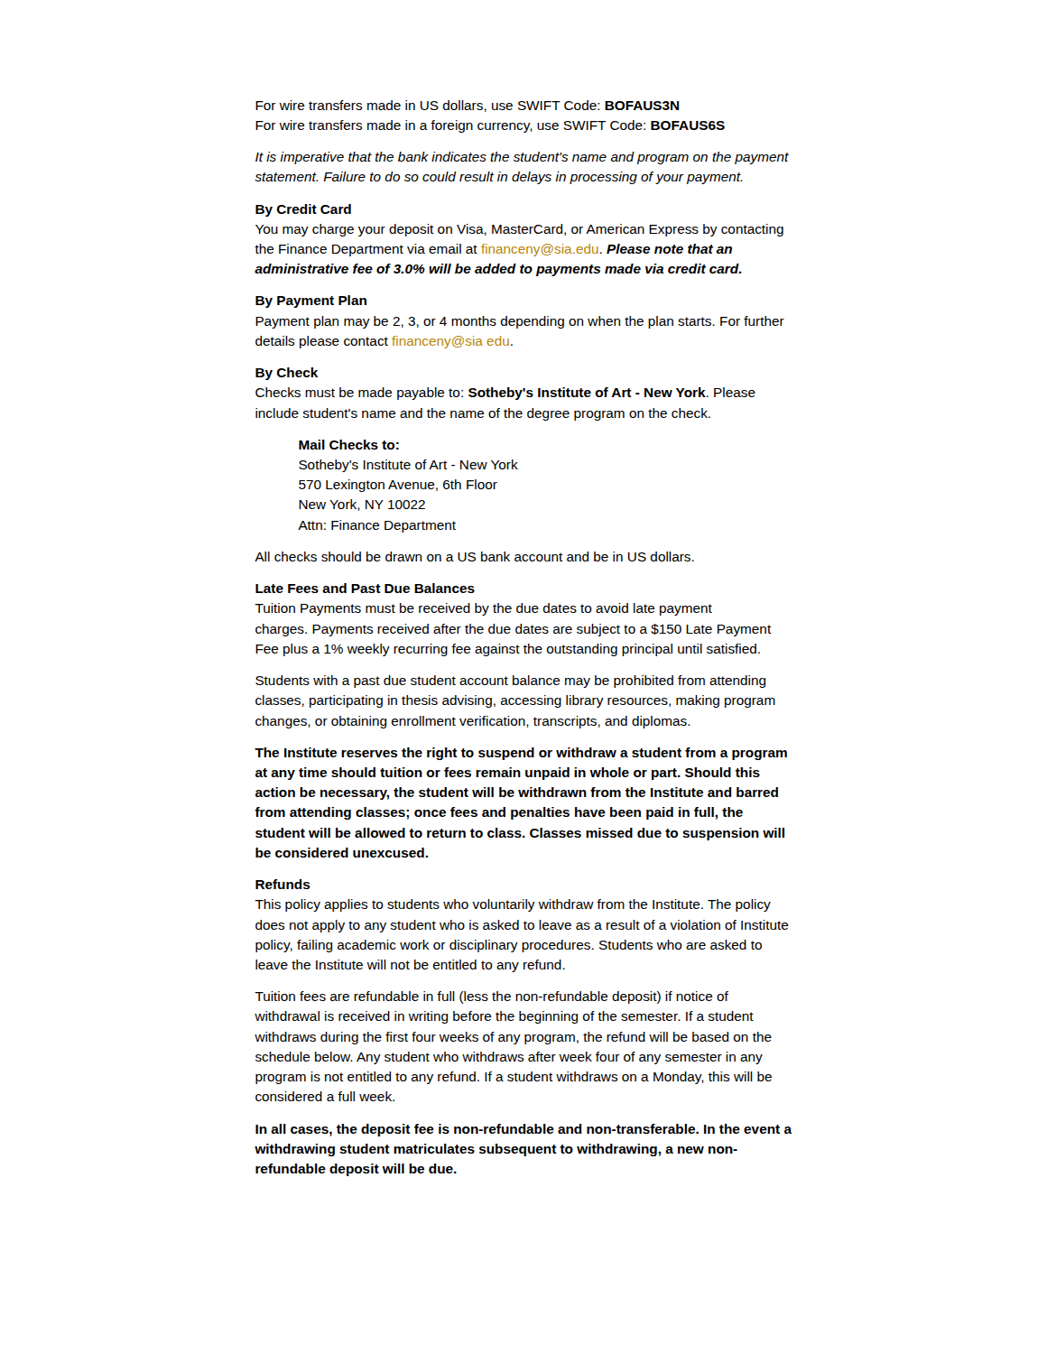For wire transfers made in US dollars, use SWIFT Code: BOFAUS3N
For wire transfers made in a foreign currency, use SWIFT Code: BOFAUS6S
It is imperative that the bank indicates the student's name and program on the payment statement. Failure to do so could result in delays in processing of your payment.
By Credit Card
You may charge your deposit on Visa, MasterCard, or American Express by contacting the Finance Department via email at financeny@sia.edu. Please note that an administrative fee of 3.0% will be added to payments made via credit card.
By Payment Plan
Payment plan may be 2, 3, or 4 months depending on when the plan starts. For further details please contact financeny@sia edu.
By Check
Checks must be made payable to: Sotheby's Institute of Art - New York. Please include student's name and the name of the degree program on the check.
Mail Checks to:
Sotheby's Institute of Art - New York
570 Lexington Avenue, 6th Floor
New York, NY 10022
Attn: Finance Department
All checks should be drawn on a US bank account and be in US dollars.
Late Fees and Past Due Balances
Tuition Payments must be received by the due dates to avoid late payment
charges. Payments received after the due dates are subject to a $150 Late Payment Fee plus a 1% weekly recurring fee against the outstanding principal until satisfied.
Students with a past due student account balance may be prohibited from attending classes, participating in thesis advising, accessing library resources, making program changes, or obtaining enrollment verification, transcripts, and diplomas.
The Institute reserves the right to suspend or withdraw a student from a program at any time should tuition or fees remain unpaid in whole or part. Should this action be necessary, the student will be withdrawn from the Institute and barred from attending classes; once fees and penalties have been paid in full, the student will be allowed to return to class. Classes missed due to suspension will be considered unexcused.
Refunds
This policy applies to students who voluntarily withdraw from the Institute. The policy does not apply to any student who is asked to leave as a result of a violation of Institute policy, failing academic work or disciplinary procedures. Students who are asked to leave the Institute will not be entitled to any refund.
Tuition fees are refundable in full (less the non-refundable deposit) if notice of withdrawal is received in writing before the beginning of the semester. If a student withdraws during the first four weeks of any program, the refund will be based on the schedule below. Any student who withdraws after week four of any semester in any program is not entitled to any refund. If a student withdraws on a Monday, this will be considered a full week.
In all cases, the deposit fee is non-refundable and non-transferable. In the event a withdrawing student matriculates subsequent to withdrawing, a new non-refundable deposit will be due.